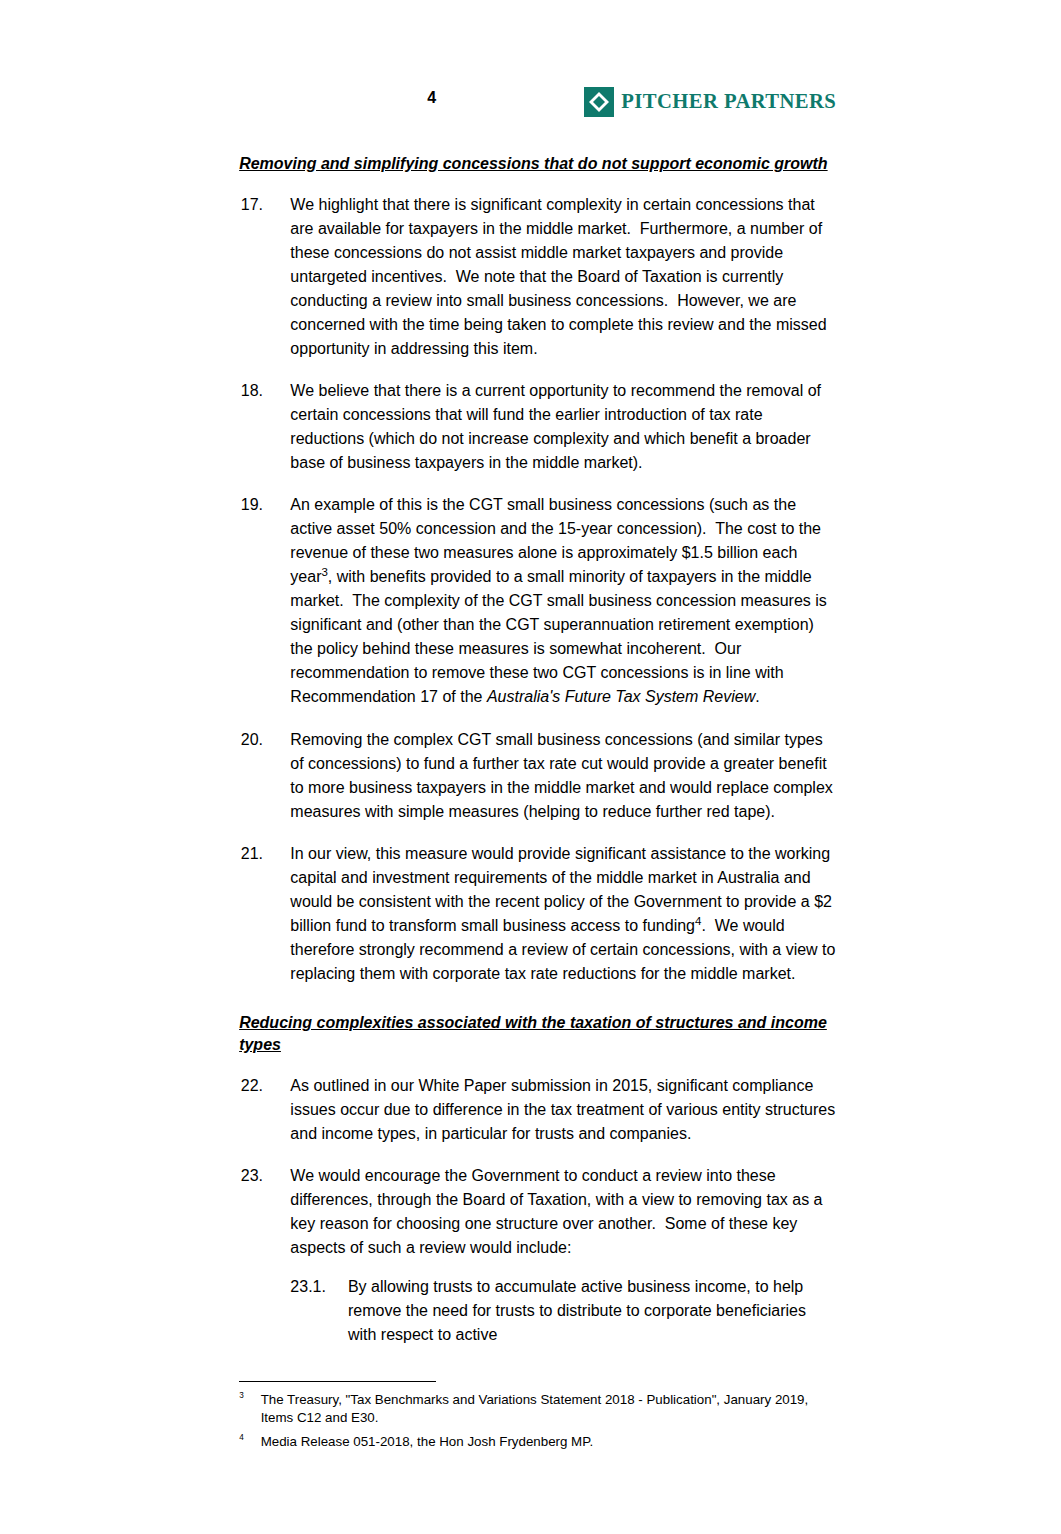4
PITCHER PARTNERS
Removing and simplifying concessions that do not support economic growth
17. We highlight that there is significant complexity in certain concessions that are available for taxpayers in the middle market. Furthermore, a number of these concessions do not assist middle market taxpayers and provide untargeted incentives. We note that the Board of Taxation is currently conducting a review into small business concessions. However, we are concerned with the time being taken to complete this review and the missed opportunity in addressing this item.
18. We believe that there is a current opportunity to recommend the removal of certain concessions that will fund the earlier introduction of tax rate reductions (which do not increase complexity and which benefit a broader base of business taxpayers in the middle market).
19. An example of this is the CGT small business concessions (such as the active asset 50% concession and the 15-year concession). The cost to the revenue of these two measures alone is approximately $1.5 billion each year3, with benefits provided to a small minority of taxpayers in the middle market. The complexity of the CGT small business concession measures is significant and (other than the CGT superannuation retirement exemption) the policy behind these measures is somewhat incoherent. Our recommendation to remove these two CGT concessions is in line with Recommendation 17 of the Australia's Future Tax System Review.
20. Removing the complex CGT small business concessions (and similar types of concessions) to fund a further tax rate cut would provide a greater benefit to more business taxpayers in the middle market and would replace complex measures with simple measures (helping to reduce further red tape).
21. In our view, this measure would provide significant assistance to the working capital and investment requirements of the middle market in Australia and would be consistent with the recent policy of the Government to provide a $2 billion fund to transform small business access to funding4. We would therefore strongly recommend a review of certain concessions, with a view to replacing them with corporate tax rate reductions for the middle market.
Reducing complexities associated with the taxation of structures and income types
22. As outlined in our White Paper submission in 2015, significant compliance issues occur due to difference in the tax treatment of various entity structures and income types, in particular for trusts and companies.
23. We would encourage the Government to conduct a review into these differences, through the Board of Taxation, with a view to removing tax as a key reason for choosing one structure over another. Some of these key aspects of such a review would include:
23.1. By allowing trusts to accumulate active business income, to help remove the need for trusts to distribute to corporate beneficiaries with respect to active
3 The Treasury, "Tax Benchmarks and Variations Statement 2018 - Publication", January 2019, Items C12 and E30.
4 Media Release 051-2018, the Hon Josh Frydenberg MP.